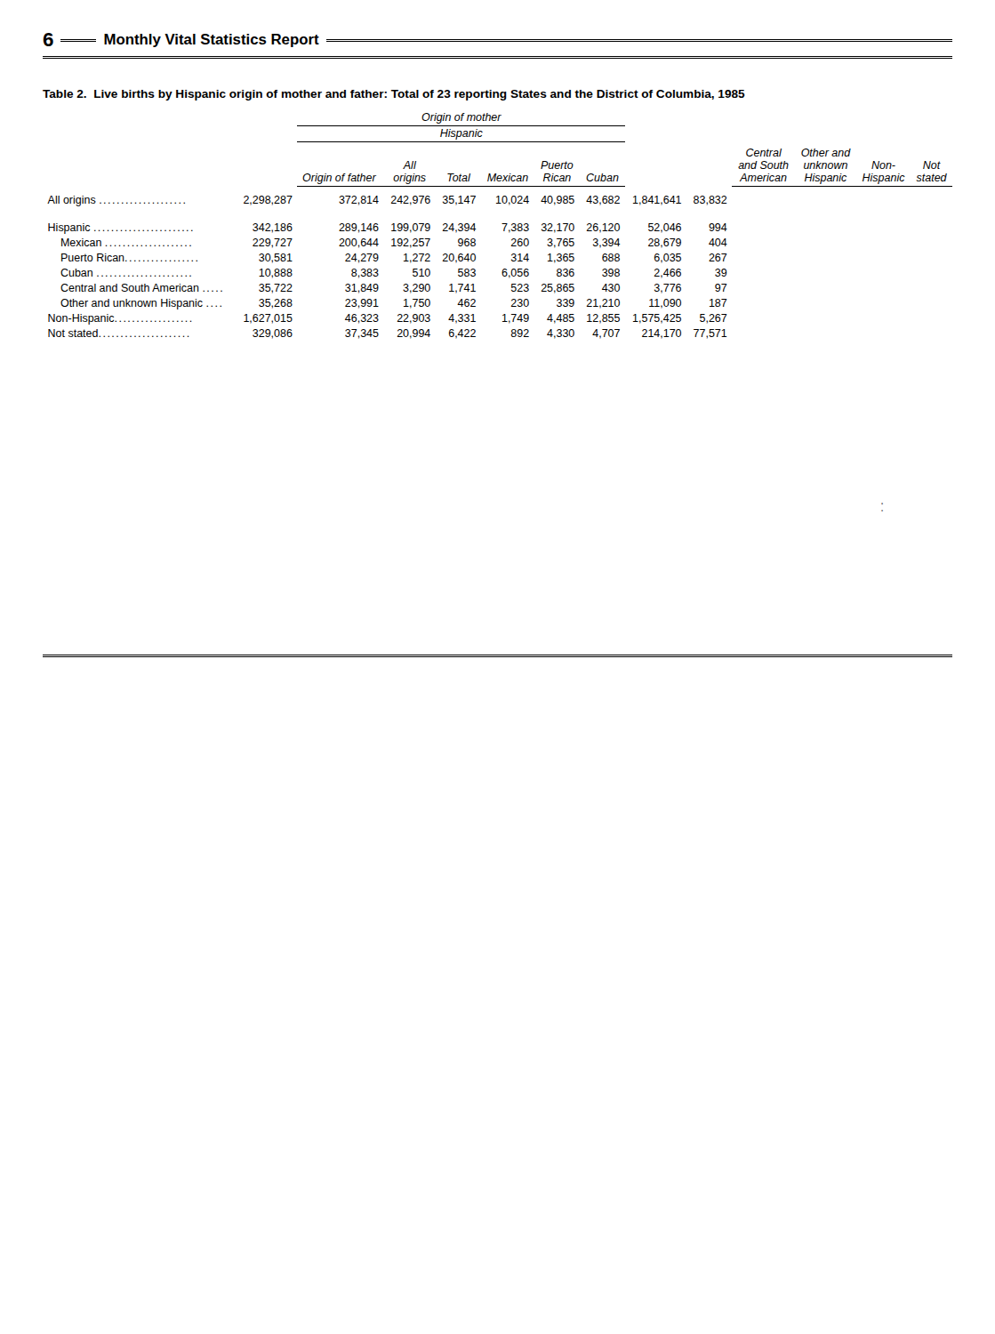6 Monthly Vital Statistics Report
Table 2. Live births by Hispanic origin of mother and father: Total of 23 reporting States and the District of Columbia, 1985
| | | Origin of mother | | |
| --- | --- | --- | --- | --- |
| Hispanic |
| Origin of father | All origins | Total | Mexican | Puerto Rican | Cuban | Central and South American | Other and unknown Hispanic | Non- Hispanic | Not stated |
| All origins .................... | 2,298,287 | 372,814 | 242,976 | 35,147 | 10,024 | 40,985 | 43,682 | 1,841,641 | 83,832 |
| Hispanic ....................... | 342,186 | 289,146 | 199,079 | 24,394 | 7,383 | 32,170 | 26,120 | 52,046 | 994 |
| Mexican .................... | 229,727 | 200,644 | 192,257 | 968 | 260 | 3,765 | 3,394 | 28,679 | 404 |
| Puerto Rican ................. | 30,581 | 24,279 | 1,272 | 20,640 | 314 | 1,365 | 688 | 6,035 | 267 |
| Cuban ...................... | 10,888 | 8,383 | 510 | 583 | 6,056 | 836 | 398 | 2,466 | 39 |
| Central and South American ..... | 35,722 | 31,849 | 3,290 | 1,741 | 523 | 25,865 | 430 | 3,776 | 97 |
| Other and unknown Hispanic .... | 35,268 | 23,991 | 1,750 | 462 | 230 | 339 | 21,210 | 11,090 | 187 |
| Non-Hispanic .................. | 1,627,015 | 46,323 | 22,903 | 4,331 | 1,749 | 4,485 | 12,855 | 1,575,425 | 5,267 |
| Not stated ..................... | 329,086 | 37,345 | 20,994 | 6,422 | 892 | 4,330 | 4,707 | 214,170 | 77,571 |
⁚